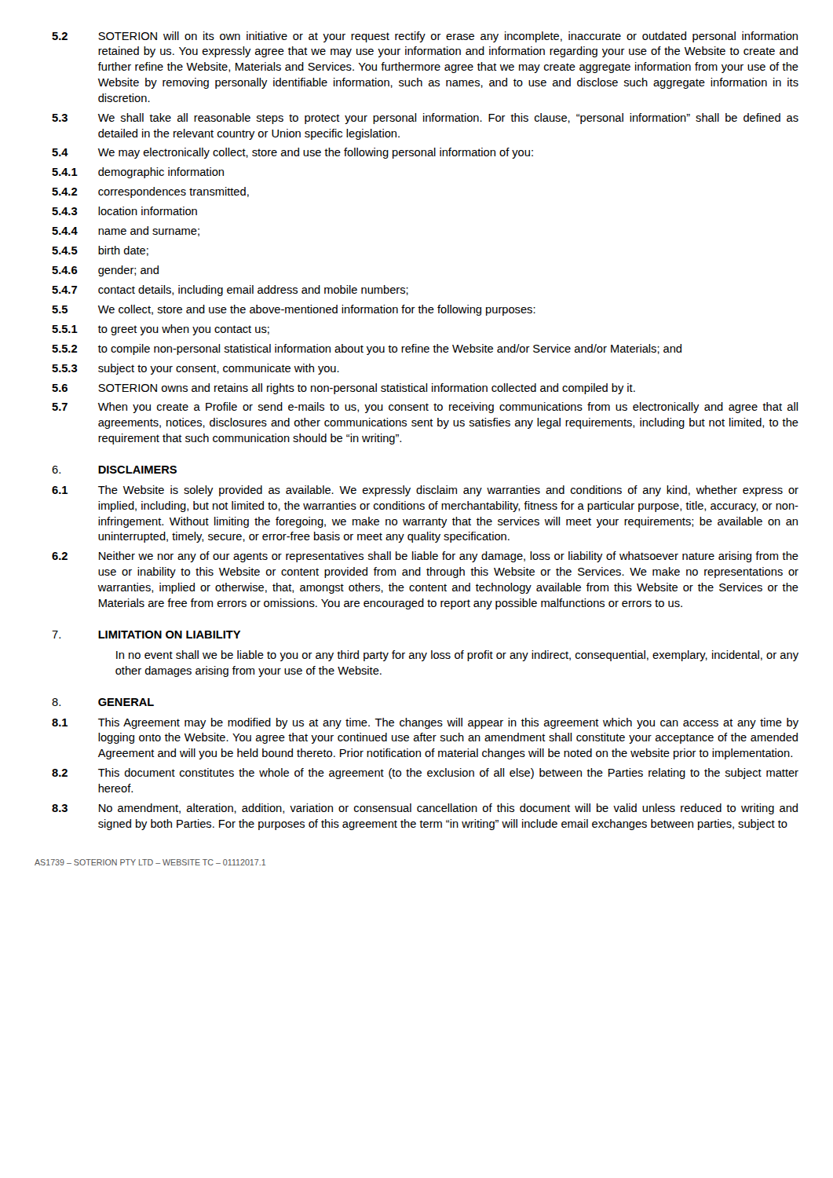5.2
SOTERION will on its own initiative or at your request rectify or erase any incomplete, inaccurate or outdated personal information retained by us. You expressly agree that we may use your information and information regarding your use of the Website to create and further refine the Website, Materials and Services. You furthermore agree that we may create aggregate information from your use of the Website by removing personally identifiable information, such as names, and to use and disclose such aggregate information in its discretion.
5.3
We shall take all reasonable steps to protect your personal information. For this clause, “personal information” shall be defined as detailed in the relevant country or Union specific legislation.
5.4
We may electronically collect, store and use the following personal information of you:
5.4.1
demographic information
5.4.2
correspondences transmitted,
5.4.3
location information
5.4.4
name and surname;
5.4.5
birth date;
5.4.6
gender; and
5.4.7
contact details, including email address and mobile numbers;
5.5
We collect, store and use the above-mentioned information for the following purposes:
5.5.1
to greet you when you contact us;
5.5.2
to compile non-personal statistical information about you to refine the Website and/or Service and/or Materials; and
5.5.3
subject to your consent, communicate with you.
5.6
SOTERION owns and retains all rights to non-personal statistical information collected and compiled by it.
5.7
When you create a Profile or send e-mails to us, you consent to receiving communications from us electronically and agree that all agreements, notices, disclosures and other communications sent by us satisfies any legal requirements, including but not limited, to the requirement that such communication should be “in writing”.
6. DISCLAIMERS
6.1
The Website is solely provided as available. We expressly disclaim any warranties and conditions of any kind, whether express or implied, including, but not limited to, the warranties or conditions of merchantability, fitness for a particular purpose, title, accuracy, or non-infringement. Without limiting the foregoing, we make no warranty that the services will meet your requirements; be available on an uninterrupted, timely, secure, or error-free basis or meet any quality specification.
6.2
Neither we nor any of our agents or representatives shall be liable for any damage, loss or liability of whatsoever nature arising from the use or inability to this Website or content provided from and through this Website or the Services. We make no representations or warranties, implied or otherwise, that, amongst others, the content and technology available from this Website or the Services or the Materials are free from errors or omissions. You are encouraged to report any possible malfunctions or errors to us.
7. LIMITATION ON LIABILITY
In no event shall we be liable to you or any third party for any loss of profit or any indirect, consequential, exemplary, incidental, or any other damages arising from your use of the Website.
8. GENERAL
8.1
This Agreement may be modified by us at any time. The changes will appear in this agreement which you can access at any time by logging onto the Website. You agree that your continued use after such an amendment shall constitute your acceptance of the amended Agreement and will you be held bound thereto. Prior notification of material changes will be noted on the website prior to implementation.
8.2
This document constitutes the whole of the agreement (to the exclusion of all else) between the Parties relating to the subject matter hereof.
8.3
No amendment, alteration, addition, variation or consensual cancellation of this document will be valid unless reduced to writing and signed by both Parties. For the purposes of this agreement the term “in writing” will include email exchanges between parties, subject to
AS1739 – SOTERION PTY LTD – WEBSITE TC – 01112017.1